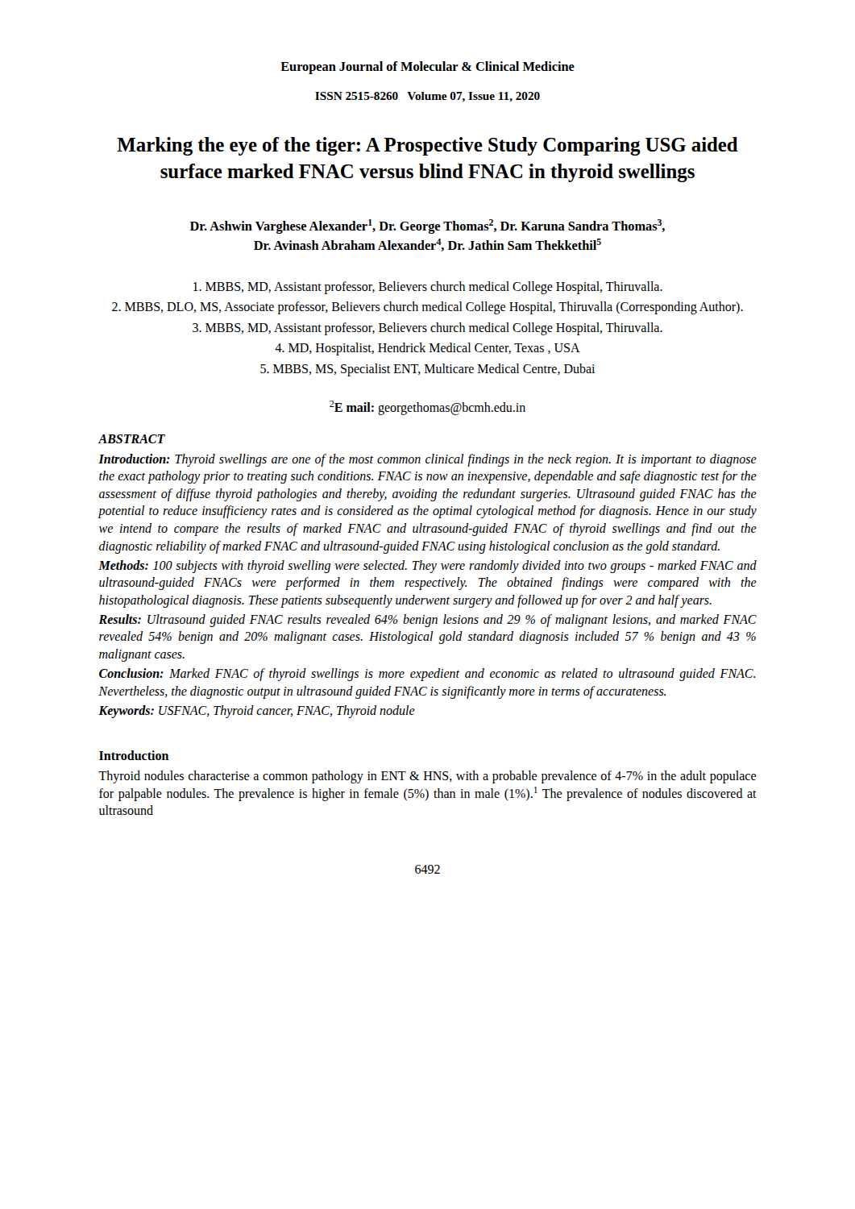European Journal of Molecular & Clinical Medicine
ISSN 2515-8260 Volume 07, Issue 11, 2020
Marking the eye of the tiger: A Prospective Study Comparing USG aided surface marked FNAC versus blind FNAC in thyroid swellings
Dr. Ashwin Varghese Alexander1, Dr. George Thomas2, Dr. Karuna Sandra Thomas3,
Dr. Avinash Abraham Alexander4, Dr. Jathin Sam Thekkethil5
MBBS, MD, Assistant professor, Believers church medical College Hospital, Thiruvalla.
MBBS, DLO, MS, Associate professor, Believers church medical College Hospital, Thiruvalla (Corresponding Author).
MBBS, MD, Assistant professor, Believers church medical College Hospital, Thiruvalla.
MD, Hospitalist, Hendrick Medical Center, Texas , USA
MBBS, MS, Specialist ENT, Multicare Medical Centre, Dubai
2E mail: georgethomas@bcmh.edu.in
ABSTRACT
Introduction: Thyroid swellings are one of the most common clinical findings in the neck region. It is important to diagnose the exact pathology prior to treating such conditions. FNAC is now an inexpensive, dependable and safe diagnostic test for the assessment of diffuse thyroid pathologies and thereby, avoiding the redundant surgeries. Ultrasound guided FNAC has the potential to reduce insufficiency rates and is considered as the optimal cytological method for diagnosis. Hence in our study we intend to compare the results of marked FNAC and ultrasound-guided FNAC of thyroid swellings and find out the diagnostic reliability of marked FNAC and ultrasound-guided FNAC using histological conclusion as the gold standard.
Methods: 100 subjects with thyroid swelling were selected. They were randomly divided into two groups - marked FNAC and ultrasound-guided FNACs were performed in them respectively. The obtained findings were compared with the histopathological diagnosis. These patients subsequently underwent surgery and followed up for over 2 and half years.
Results: Ultrasound guided FNAC results revealed 64% benign lesions and 29 % of malignant lesions, and marked FNAC revealed 54% benign and 20% malignant cases. Histological gold standard diagnosis included 57 % benign and 43 % malignant cases.
Conclusion: Marked FNAC of thyroid swellings is more expedient and economic as related to ultrasound guided FNAC. Nevertheless, the diagnostic output in ultrasound guided FNAC is significantly more in terms of accurateness.
Keywords: USFNAC, Thyroid cancer, FNAC, Thyroid nodule
Introduction
Thyroid nodules characterise a common pathology in ENT & HNS, with a probable prevalence of 4-7% in the adult populace for palpable nodules. The prevalence is higher in female (5%) than in male (1%).1 The prevalence of nodules discovered at ultrasound
6492